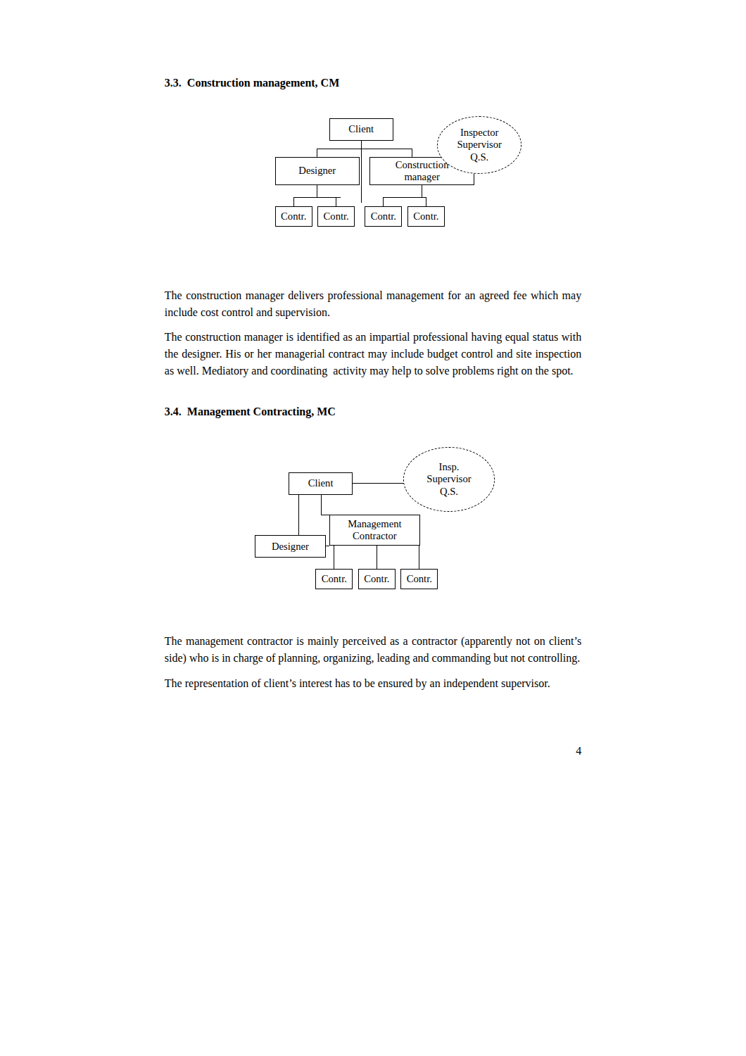3.3. Construction management, CM
Client
Designer
Construction
manager
Inspector Supervisor Q.S.
Contr.
Contr.
Contr.
Contr.
The construction manager delivers professional management for an agreed fee which may include cost control and supervision.
The construction manager is identified as an impartial professional having equal status with the designer. His or her managerial contract may include budget control and site inspection as well. Mediatory and coordinating activity may help to solve problems right on the spot.
3.4. Management Contracting, MC
Client
Insp. Supervisor Q.S.
Management
Contractor
Designer
Contr.
Contr.
Contr.
The management contractor is mainly perceived as a contractor (apparently not on client’s side) who is in charge of planning, organizing, leading and commanding but not controlling.
The representation of client’s interest has to be ensured by an independent supervisor.
4